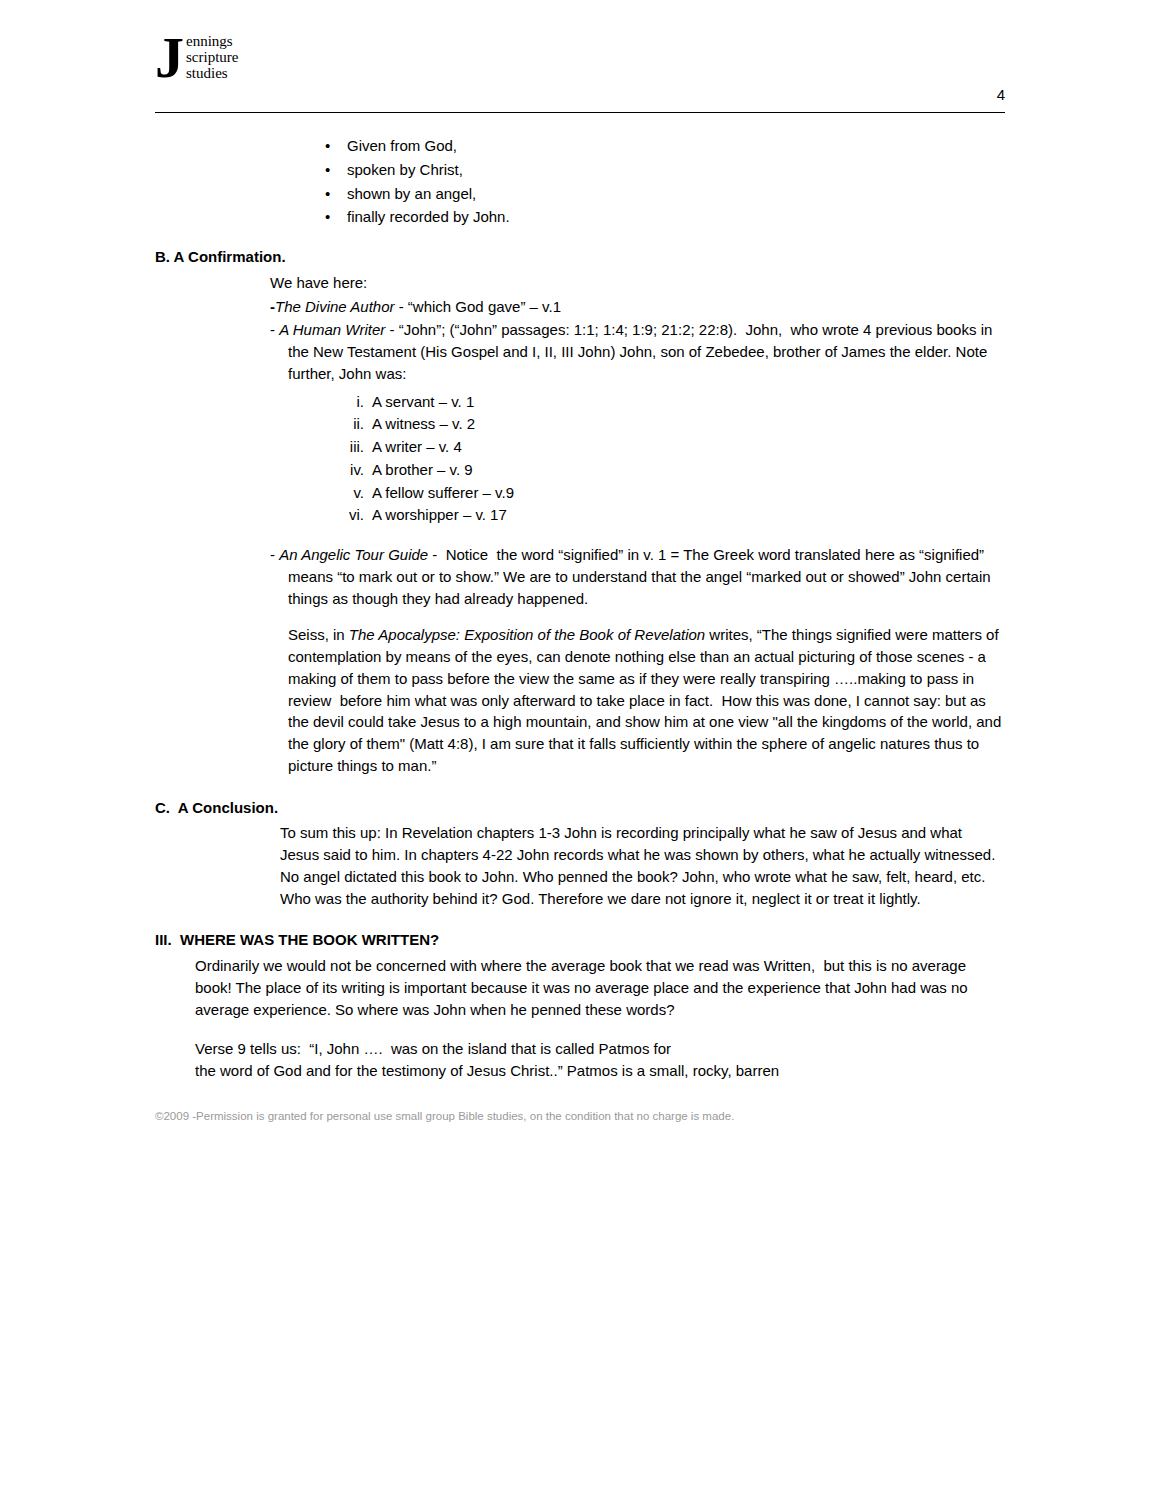J ennings scripture studies
4
Given from God,
spoken by Christ,
shown by an angel,
finally recorded by John.
B. A Confirmation.
We have here:
-The Divine Author - “which God gave” – v.1
- A Human Writer - “John”; (“John” passages: 1:1; 1:4; 1:9; 21:2; 22:8). John, who wrote 4 previous books in the New Testament (His Gospel and I, II, III John) John, son of Zebedee, brother of James the elder. Note further, John was:
i. A servant – v. 1
ii. A witness – v. 2
iii. A writer – v. 4
iv. A brother – v. 9
v. A fellow sufferer – v.9
vi. A worshipper – v. 17
- An Angelic Tour Guide - Notice the word “signified” in v. 1 = The Greek word translated here as “signified” means “to mark out or to show.” We are to understand that the angel “marked out or showed” John certain things as though they had already happened.
Seiss, in The Apocalypse: Exposition of the Book of Revelation writes, “The things signified were matters of contemplation by means of the eyes, can denote nothing else than an actual picturing of those scenes - a making of them to pass before the view the same as if they were really transpiring …..making to pass in review before him what was only afterward to take place in fact. How this was done, I cannot say: but as the devil could take Jesus to a high mountain, and show him at one view "all the kingdoms of the world, and the glory of them" (Matt 4:8), I am sure that it falls sufficiently within the sphere of angelic natures thus to picture things to man.”
C. A Conclusion.
To sum this up: In Revelation chapters 1-3 John is recording principally what he saw of Jesus and what Jesus said to him. In chapters 4-22 John records what he was shown by others, what he actually witnessed. No angel dictated this book to John. Who penned the book? John, who wrote what he saw, felt, heard, etc. Who was the authority behind it? God. Therefore we dare not ignore it, neglect it or treat it lightly.
III. WHERE WAS THE BOOK WRITTEN?
Ordinarily we would not be concerned with where the average book that we read was Written, but this is no average book! The place of its writing is important because it was no average place and the experience that John had was no average experience. So where was John when he penned these words?
Verse 9 tells us: “I, John …. was on the island that is called Patmos for
the word of God and for the testimony of Jesus Christ..” Patmos is a small, rocky, barren
©2009 -Permission is granted for personal use small group Bible studies, on the condition that no charge is made.